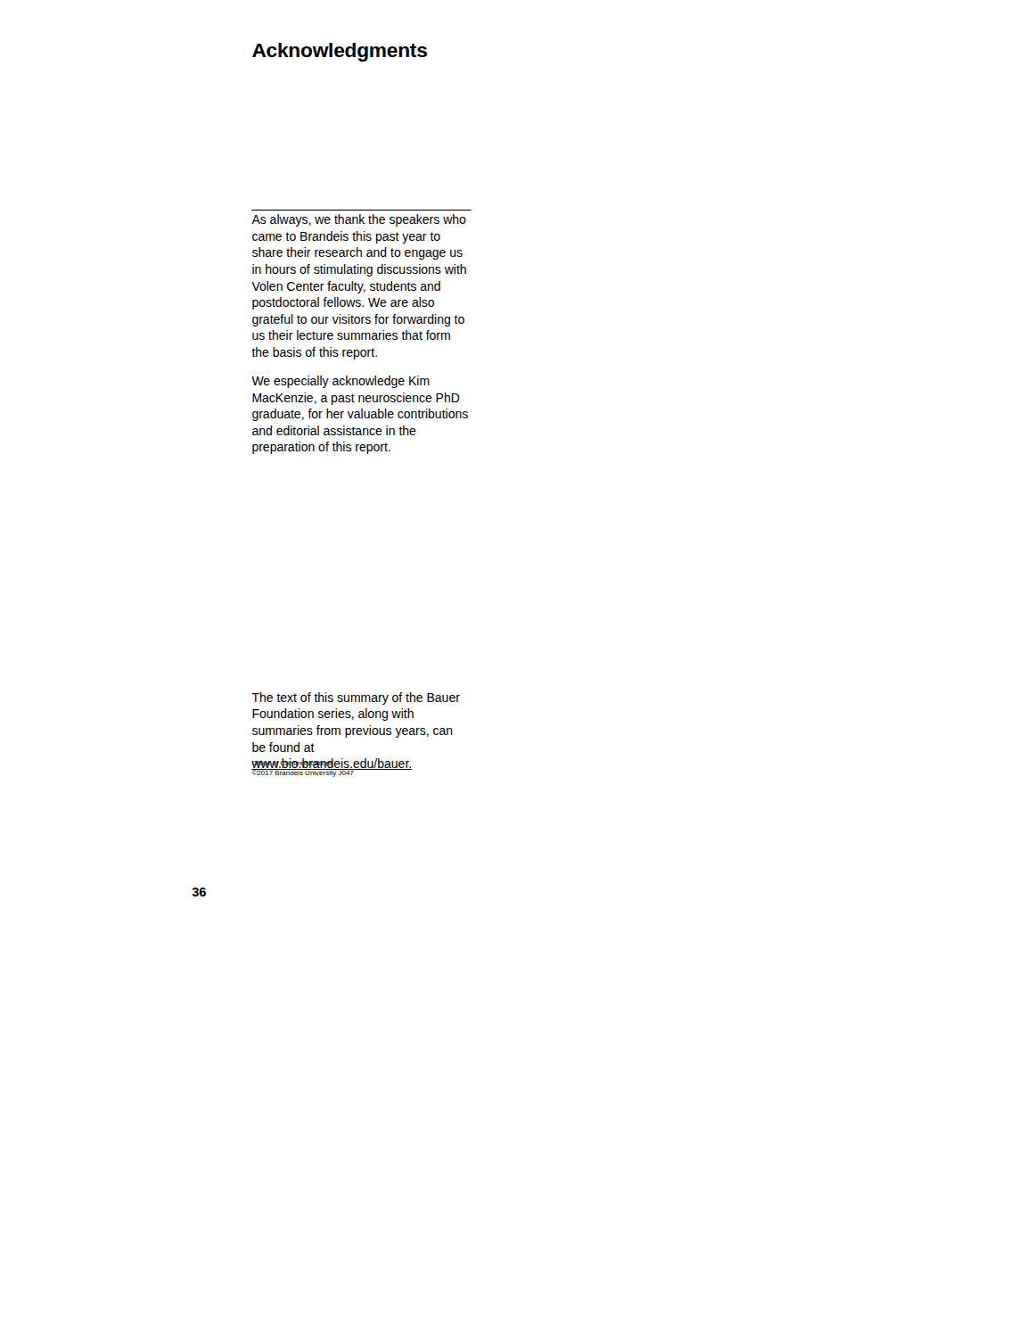Acknowledgments
As always, we thank the speakers who came to Brandeis this past year to share their research and to engage us in hours of stimulating discussions with Volen Center faculty, students and postdoctoral fellows. We are also grateful to our visitors for forwarding to us their lecture summaries that form the basis of this report.
We especially acknowledge Kim MacKenzie, a past neuroscience PhD graduate, for her valuable contributions and editorial assistance in the preparation of this report.
The text of this summary of the Bauer Foundation series, along with summaries from previous years, can be found at www.bio.brandeis.edu/bauer.
Office of Communications
©2017 Brandeis University J047
36